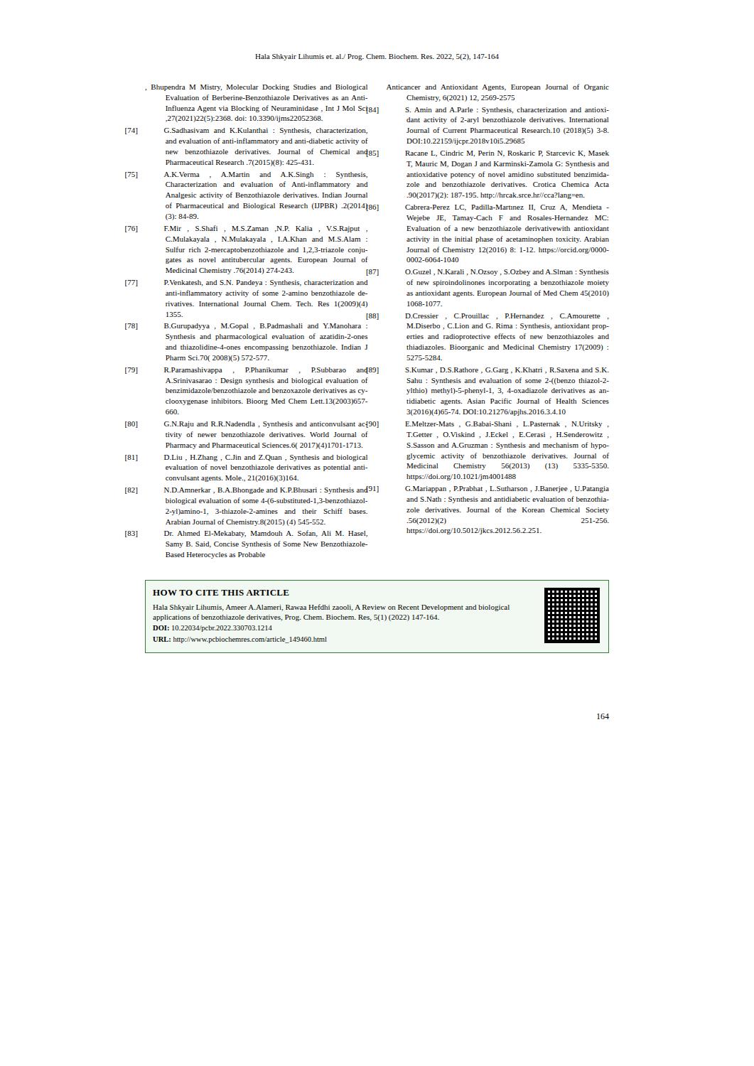Hala Shkyair Lihumis et. al./ Prog. Chem. Biochem. Res. 2022, 5(2), 147-164
, Bhupendra M Mistry, Molecular Docking Studies and Biological Evaluation of Berberine-Benzothiazole Derivatives as an Anti-Influenza Agent via Blocking of Neuraminidase , Int J Mol Sci ,27(2021)22(5):2368. doi: 10.3390/ijms22052368.
[74] G.Sadhasivam and K.Kulanthai : Synthesis, characterization, and evaluation of anti-inflammatory and anti-diabetic activity of new benzothiazole derivatives. Journal of Chemical and Pharmaceutical Research .7(2015)(8): 425-431.
[75] A.K.Verma , A.Martin and A.K.Singh : Synthesis, Characterization and evaluation of Anti-inflammatory and Analgesic activity of Benzothiazole derivatives. Indian Journal of Pharmaceutical and Biological Research (IJPBR) .2(2014) (3): 84-89.
[76] F.Mir , S.Shafi , M.S.Zaman ,N.P. Kalia , V.S.Rajput , C.Mulakayala , N.Mulakayala , I.A.Khan and M.S.Alam : Sulfur rich 2-mercaptobenzothiazole and 1,2,3-triazole conjugates as novel antitubercular agents. European Journal of Medicinal Chemistry .76(2014) 274-243.
[77] P.Venkatesh, and S.N. Pandeya : Synthesis, characterization and anti-inflammatory activity of some 2-amino benzothiazole derivatives. International Journal Chem. Tech. Res 1(2009)(4) 1355.
[78] B.Gurupadyya , M.Gopal , B.Padmashali and Y.Manohara : Synthesis and pharmacological evaluation of azatidin-2-ones and thiazolidine-4-ones encompassing benzothiazole. Indian J Pharm Sci.70( 2008)(5) 572-577.
[79] R.Paramashivappa , P.Phanikumar , P.Subbarao and A.Srinivasarao : Design synthesis and biological evaluation of benzimidazole/benzothiazole and benzoxazole derivatives as cyclooxygenase inhibitors. Bioorg Med Chem Lett.13(2003)657-660.
[80] G.N.Raju and R.R.Nadendla , Synthesis and anticonvulsant activity of newer benzothiazole derivatives. World Journal of Pharmacy and Pharmaceutical Sciences.6( 2017)(4)1701-1713.
[81] D.Liu , H.Zhang , C.Jin and Z.Quan , Synthesis and biological evaluation of novel benzothiazole derivatives as potential anticonvulsant agents. Mole., 21(2016)(3)164.
[82] N.D.Amnerkar , B.A.Bhongade and K.P.Bhusari : Synthesis and biological evaluation of some 4-(6-substituted-1,3-benzothiazol-2-yl)amino-1, 3-thiazole-2-amines and their Schiff bases. Arabian Journal of Chemistry.8(2015) (4) 545-552.
[83] Dr. Ahmed El-Mekabaty, Mamdouh A. Sofan, Ali M. Hasel, Samy B. Said, Concise Synthesis of Some New Benzothiazole-Based Heterocycles as Probable
Anticancer and Antioxidant Agents, European Journal of Organic Chemistry, 6(2021) 12, 2569-2575
[84] S. Amin and A.Parle : Synthesis, characterization and antioxidant activity of 2-aryl benzothiazole derivatives. International Journal of Current Pharmaceutical Research.10 (2018)(5) 3-8. DOI:10.22159/ijcpr.2018v10i5.29685
[85] Racane L, Cindric M, Perin N, Roskaric P, Starcevic K, Masek T, Mauric M, Dogan J and Karminski-Zamola G: Synthesis and antioxidative potency of novel amidino substituted benzimidazole and benzothiazole derivatives. Crotica Chemica Acta .90(2017)(2): 187-195. http://hrcak.srce.hr//cca?lang=en.
[86] Cabrera-Perez LC, Padilla-Martınez II, Cruz A, Mendieta -Wejebe JE, Tamay-Cach F and Rosales-Hernandez MC: Evaluation of a new benzothiazole derivativewith antioxidant activity in the initial phase of acetaminophen toxicity. Arabian Journal of Chemistry 12(2016) 8: 1-12. https://orcid.org/0000-0002-6064-1040
[87] O.Guzel , N.Karali , N.Ozsoy , S.Ozbey and A.Slman : Synthesis of new spiroindolinones incorporating a benzothiazole moiety as antioxidant agents. European Journal of Med Chem 45(2010) 1068-1077.
[88] D.Cressier , C.Prouillac , P.Hernandez , C.Amourette , M.Diserbo , C.Lion and G. Rima : Synthesis, antioxidant properties and radioprotective effects of new benzothiazoles and thiadiazoles. Bioorganic and Medicinal Chemistry 17(2009) : 5275-5284.
[89] S.Kumar , D.S.Rathore , G.Garg , K.Khatri , R.Saxena and S.K. Sahu : Synthesis and evaluation of some 2-((benzo thiazol-2-ylthio) methyl)-5-phenyl-1, 3, 4-oxadiazole derivatives as antidiabetic agents. Asian Pacific Journal of Health Sciences 3(2016)(4)65-74. DOI:10.21276/apjhs.2016.3.4.10
[90] E.Meltzer-Mats , G.Babai-Shani , L.Pasternak , N.Uritsky , T.Getter , O.Viskind , J.Eckel , E.Cerasi , H.Senderowitz , S.Sasson and A.Gruzman : Synthesis and mechanism of hypoglycemic activity of benzothiazole derivatives. Journal of Medicinal Chemistry 56(2013) (13) 5335-5350. https://doi.org/10.1021/jm4001488
[91] G.Mariappan , P.Prabhat , L.Sutharson , J.Banerjee , U.Patangia and S.Nath : Synthesis and antidiabetic evaluation of benzothiazole derivatives. Journal of the Korean Chemical Society .56(2012)(2) 251-256. https://doi.org/10.5012/jkcs.2012.56.2.251.
HOW TO CITE THIS ARTICLE
Hala Shkyair Lihumis, Ameer A.Alameri, Rawaa Hefdhi zaooli, A Review on Recent Development and biological applications of benzothiazole derivatives, Prog. Chem. Biochem. Res, 5(1) (2022) 147-164.
DOI: 10.22034/pcbr.2022.330703.1214
URL: http://www.pcbiochemres.com/article_149460.html
164